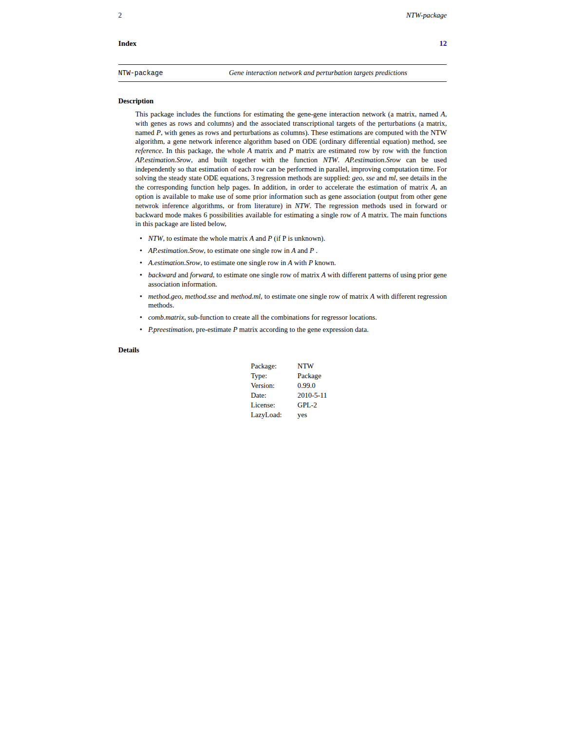2 NTW-package
Index 12
NTW-package Gene interaction network and perturbation targets predictions
Description
This package includes the functions for estimating the gene-gene interaction network (a matrix, named A, with genes as rows and columns) and the associated transcriptional targets of the perturbations (a matrix, named P, with genes as rows and perturbations as columns). These estimations are computed with the NTW algorithm, a gene network inference algorithm based on ODE (ordinary differential equation) method, see reference. In this package, the whole A matrix and P matrix are estimated row by row with the function AP.estimation.Srow, and built together with the function NTW. AP.estimation.Srow can be used independently so that estimation of each row can be performed in parallel, improving computation time. For solving the steady state ODE equations, 3 regression methods are supplied: geo, sse and ml, see details in the the corresponding function help pages. In addition, in order to accelerate the estimation of matrix A, an option is available to make use of some prior information such as gene association (output from other gene netwrok inference algorithms, or from literature) in NTW. The regression methods used in forward or backward mode makes 6 possibilities available for estimating a single row of A matrix. The main functions in this package are listed below,
NTW, to estimate the whole matrix A and P (if P is unknown).
AP.estimation.Srow, to estimate one single row in A and P .
A.estimation.Srow, to estimate one single row in A with P known.
backward and forward, to estimate one single row of matrix A with different patterns of using prior gene association information.
method.geo, method.sse and method.ml, to estimate one single row of matrix A with different regression methods.
comb.matrix, sub-function to create all the combinations for regressor locations.
P.preestimation, pre-estimate P matrix according to the gene expression data.
Details
| Package: | NTW |
| Type: | Package |
| Version: | 0.99.0 |
| Date: | 2010-5-11 |
| License: | GPL-2 |
| LazyLoad: | yes |